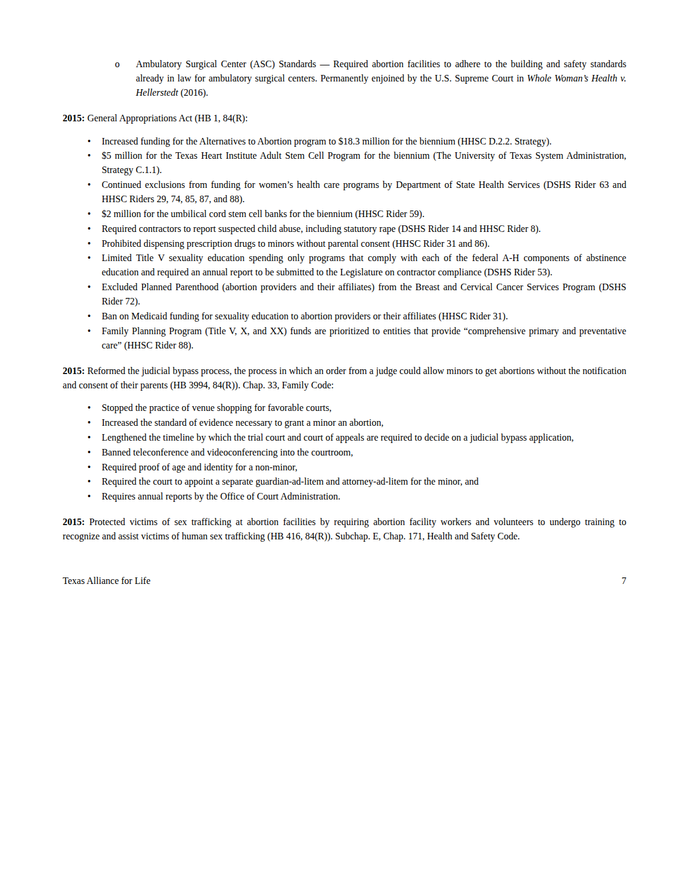Ambulatory Surgical Center (ASC) Standards — Required abortion facilities to adhere to the building and safety standards already in law for ambulatory surgical centers. Permanently enjoined by the U.S. Supreme Court in Whole Woman’s Health v. Hellerstedt (2016).
2015: General Appropriations Act (HB 1, 84(R):
Increased funding for the Alternatives to Abortion program to $18.3 million for the biennium (HHSC D.2.2. Strategy).
$5 million for the Texas Heart Institute Adult Stem Cell Program for the biennium (The University of Texas System Administration, Strategy C.1.1).
Continued exclusions from funding for women’s health care programs by Department of State Health Services (DSHS Rider 63 and HHSC Riders 29, 74, 85, 87, and 88).
$2 million for the umbilical cord stem cell banks for the biennium (HHSC Rider 59).
Required contractors to report suspected child abuse, including statutory rape (DSHS Rider 14 and HHSC Rider 8).
Prohibited dispensing prescription drugs to minors without parental consent (HHSC Rider 31 and 86).
Limited Title V sexuality education spending only programs that comply with each of the federal A-H components of abstinence education and required an annual report to be submitted to the Legislature on contractor compliance (DSHS Rider 53).
Excluded Planned Parenthood (abortion providers and their affiliates) from the Breast and Cervical Cancer Services Program (DSHS Rider 72).
Ban on Medicaid funding for sexuality education to abortion providers or their affiliates (HHSC Rider 31).
Family Planning Program (Title V, X, and XX) funds are prioritized to entities that provide “comprehensive primary and preventative care” (HHSC Rider 88).
2015: Reformed the judicial bypass process, the process in which an order from a judge could allow minors to get abortions without the notification and consent of their parents (HB 3994, 84(R)). Chap. 33, Family Code:
Stopped the practice of venue shopping for favorable courts,
Increased the standard of evidence necessary to grant a minor an abortion,
Lengthened the timeline by which the trial court and court of appeals are required to decide on a judicial bypass application,
Banned teleconference and videoconferencing into the courtroom,
Required proof of age and identity for a non-minor,
Required the court to appoint a separate guardian-ad-litem and attorney-ad-litem for the minor, and
Requires annual reports by the Office of Court Administration.
2015: Protected victims of sex trafficking at abortion facilities by requiring abortion facility workers and volunteers to undergo training to recognize and assist victims of human sex trafficking (HB 416, 84(R)). Subchap. E, Chap. 171, Health and Safety Code.
Texas Alliance for Life 7